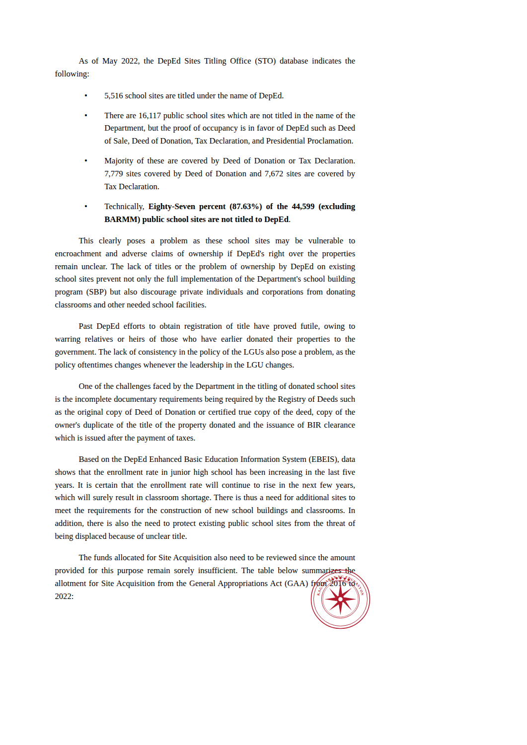As of May 2022, the DepEd Sites Titling Office (STO) database indicates the following:
5,516 school sites are titled under the name of DepEd.
There are 16,117 public school sites which are not titled in the name of the Department, but the proof of occupancy is in favor of DepEd such as Deed of Sale, Deed of Donation, Tax Declaration, and Presidential Proclamation.
Majority of these are covered by Deed of Donation or Tax Declaration. 7,779 sites covered by Deed of Donation and 7,672 sites are covered by Tax Declaration.
Technically, Eighty-Seven percent (87.63%) of the 44,599 (excluding BARMM) public school sites are not titled to DepEd.
This clearly poses a problem as these school sites may be vulnerable to encroachment and adverse claims of ownership if DepEd's right over the properties remain unclear. The lack of titles or the problem of ownership by DepEd on existing school sites prevent not only the full implementation of the Department's school building program (SBP) but also discourage private individuals and corporations from donating classrooms and other needed school facilities.
Past DepEd efforts to obtain registration of title have proved futile, owing to warring relatives or heirs of those who have earlier donated their properties to the government. The lack of consistency in the policy of the LGUs also pose a problem, as the policy oftentimes changes whenever the leadership in the LGU changes.
One of the challenges faced by the Department in the titling of donated school sites is the incomplete documentary requirements being required by the Registry of Deeds such as the original copy of Deed of Donation or certified true copy of the deed, copy of the owner's duplicate of the title of the property donated and the issuance of BIR clearance which is issued after the payment of taxes.
Based on the DepEd Enhanced Basic Education Information System (EBEIS), data shows that the enrollment rate in junior high school has been increasing in the last five years. It is certain that the enrollment rate will continue to rise in the next few years, which will surely result in classroom shortage. There is thus a need for additional sites to meet the requirements for the construction of new school buildings and classrooms. In addition, there is also the need to protect existing public school sites from the threat of being displaced because of unclear title.
The funds allocated for Site Acquisition also need to be reviewed since the amount provided for this purpose remain sorely insufficient. The table below summarizes the allotment for Site Acquisition from the General Appropriations Act (GAA) from 2016 to 2022:
KAGAWARAN NG EDUKASYON ◆ ◆ ◆ ◆ ◆